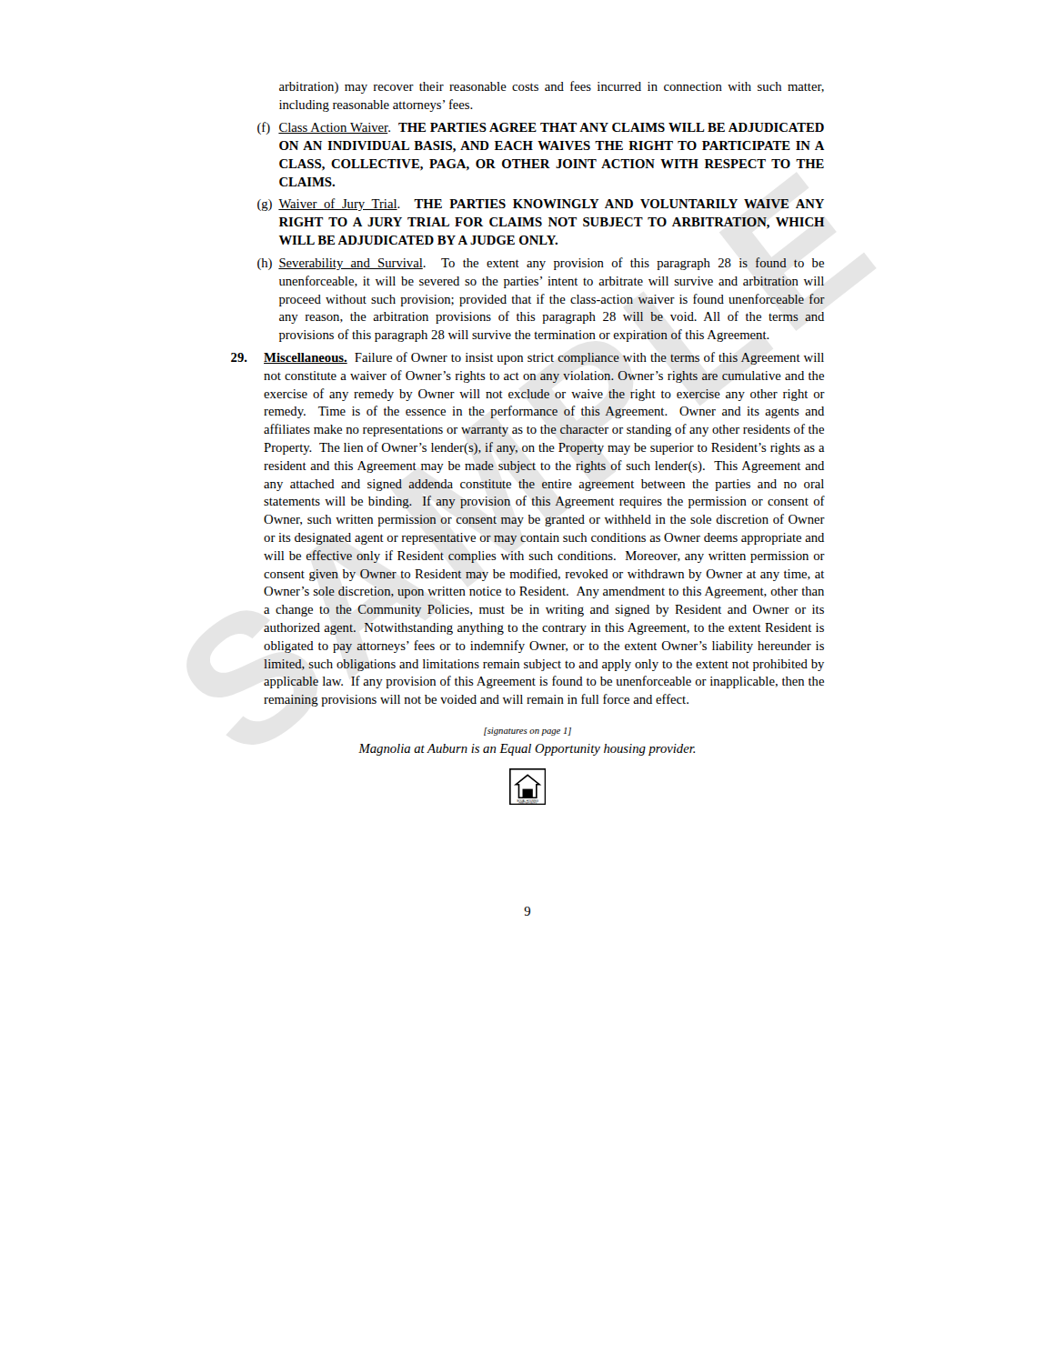SAMPLE
arbitration) may recover their reasonable costs and fees incurred in connection with such matter, including reasonable attorneys’ fees.
(f)
Class Action Waiver. THE PARTIES AGREE THAT ANY CLAIMS WILL BE ADJUDICATED ON AN INDIVIDUAL BASIS, AND EACH WAIVES THE RIGHT TO PARTICIPATE IN A CLASS, COLLECTIVE, PAGA, OR OTHER JOINT ACTION WITH RESPECT TO THE CLAIMS.
(g)
Waiver of Jury Trial. THE PARTIES KNOWINGLY AND VOLUNTARILY WAIVE ANY RIGHT TO A JURY TRIAL FOR CLAIMS NOT SUBJECT TO ARBITRATION, WHICH WILL BE ADJUDICATED BY A JUDGE ONLY.
(h)
Severability and Survival. To the extent any provision of this paragraph 28 is found to be unenforceable, it will be severed so the parties’ intent to arbitrate will survive and arbitration will proceed without such provision; provided that if the class-action waiver is found unenforceable for any reason, the arbitration provisions of this paragraph 28 will be void. All of the terms and provisions of this paragraph 28 will survive the termination or expiration of this Agreement.
29.
Miscellaneous. Failure of Owner to insist upon strict compliance with the terms of this Agreement will not constitute a waiver of Owner’s rights to act on any violation. Owner’s rights are cumulative and the exercise of any remedy by Owner will not exclude or waive the right to exercise any other right or remedy. Time is of the essence in the performance of this Agreement. Owner and its agents and affiliates make no representations or warranty as to the character or standing of any other residents of the Property. The lien of Owner’s lender(s), if any, on the Property may be superior to Resident’s rights as a resident and this Agreement may be made subject to the rights of such lender(s). This Agreement and any attached and signed addenda constitute the entire agreement between the parties and no oral statements will be binding. If any provision of this Agreement requires the permission or consent of Owner, such written permission or consent may be granted or withheld in the sole discretion of Owner or its designated agent or representative or may contain such conditions as Owner deems appropriate and will be effective only if Resident complies with such conditions. Moreover, any written permission or consent given by Owner to Resident may be modified, revoked or withdrawn by Owner at any time, at Owner’s sole discretion, upon written notice to Resident. Any amendment to this Agreement, other than a change to the Community Policies, must be in writing and signed by Resident and Owner or its authorized agent. Notwithstanding anything to the contrary in this Agreement, to the extent Resident is obligated to pay attorneys’ fees or to indemnify Owner, or to the extent Owner’s liability hereunder is limited, such obligations and limitations remain subject to and apply only to the extent not prohibited by applicable law. If any provision of this Agreement is found to be unenforceable or inapplicable, then the remaining provisions will not be voided and will remain in full force and effect.
[signatures on page 1]
Magnolia at Auburn is an Equal Opportunity housing provider.
EQUAL HOUSING OPPORTUNITY
9